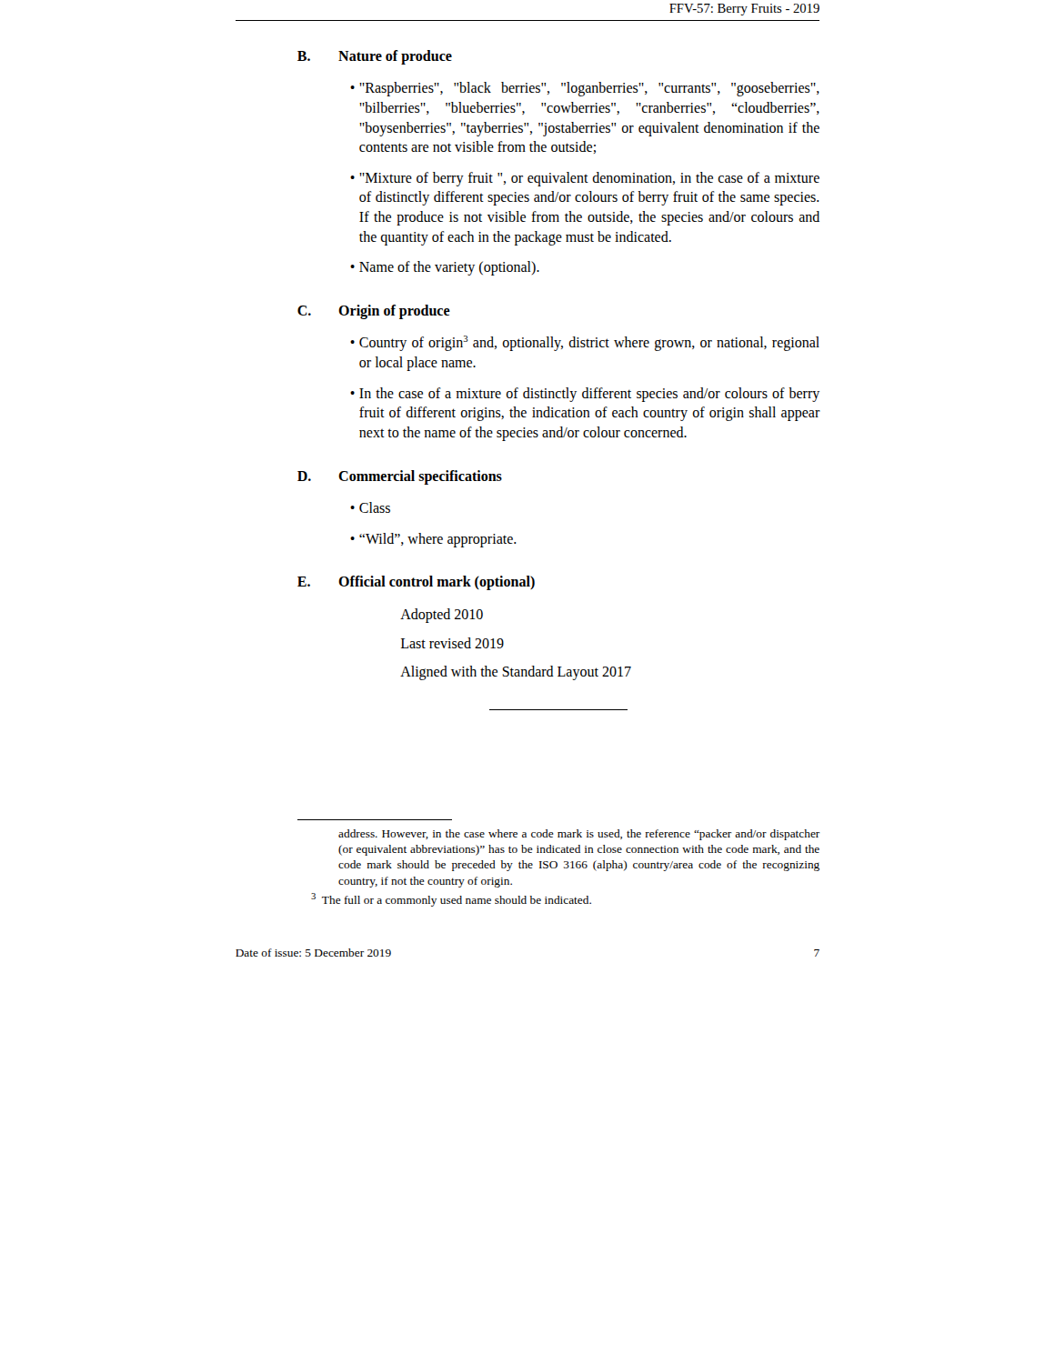FFV-57: Berry Fruits - 2019
B. Nature of produce
"Raspberries", "black berries", "loganberries", "currants", "gooseberries", "bilberries", "blueberries", "cowberries", "cranberries", “cloudberries”, "boysenberries", "tayberries", "jostaberries" or equivalent denomination if the contents are not visible from the outside;
"Mixture of berry fruit ", or equivalent denomination, in the case of a mixture of distinctly different species and/or colours of berry fruit of the same species. If the produce is not visible from the outside, the species and/or colours and the quantity of each in the package must be indicated.
Name of the variety (optional).
C. Origin of produce
Country of origin3 and, optionally, district where grown, or national, regional or local place name.
In the case of a mixture of distinctly different species and/or colours of berry fruit of different origins, the indication of each country of origin shall appear next to the name of the species and/or colour concerned.
D. Commercial specifications
Class
“Wild”, where appropriate.
E. Official control mark (optional)
Adopted 2010
Last revised 2019
Aligned with the Standard Layout 2017
address. However, in the case where a code mark is used, the reference “packer and/or dispatcher (or equivalent abbreviations)” has to be indicated in close connection with the code mark, and the code mark should be preceded by the ISO 3166 (alpha) country/area code of the recognizing country, if not the country of origin.
3 The full or a commonly used name should be indicated.
Date of issue: 5 December 2019 7